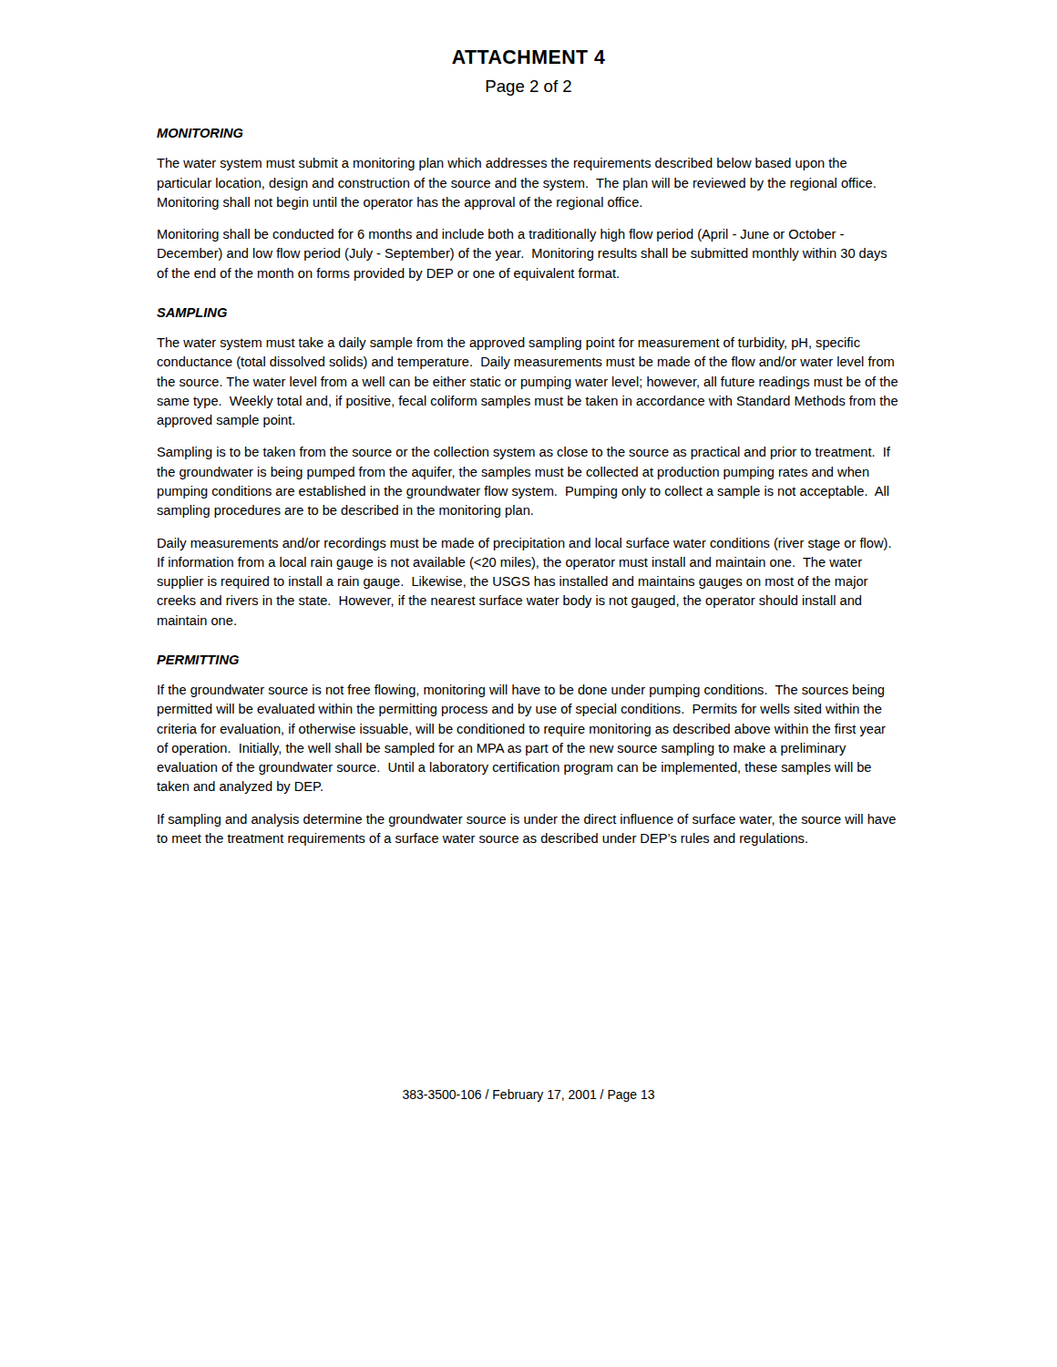ATTACHMENT 4
Page 2 of 2
MONITORING
The water system must submit a monitoring plan which addresses the requirements described below based upon the particular location, design and construction of the source and the system. The plan will be reviewed by the regional office. Monitoring shall not begin until the operator has the approval of the regional office.
Monitoring shall be conducted for 6 months and include both a traditionally high flow period (April - June or October - December) and low flow period (July - September) of the year. Monitoring results shall be submitted monthly within 30 days of the end of the month on forms provided by DEP or one of equivalent format.
SAMPLING
The water system must take a daily sample from the approved sampling point for measurement of turbidity, pH, specific conductance (total dissolved solids) and temperature. Daily measurements must be made of the flow and/or water level from the source. The water level from a well can be either static or pumping water level; however, all future readings must be of the same type. Weekly total and, if positive, fecal coliform samples must be taken in accordance with Standard Methods from the approved sample point.
Sampling is to be taken from the source or the collection system as close to the source as practical and prior to treatment. If the groundwater is being pumped from the aquifer, the samples must be collected at production pumping rates and when pumping conditions are established in the groundwater flow system. Pumping only to collect a sample is not acceptable. All sampling procedures are to be described in the monitoring plan.
Daily measurements and/or recordings must be made of precipitation and local surface water conditions (river stage or flow). If information from a local rain gauge is not available (<20 miles), the operator must install and maintain one. The water supplier is required to install a rain gauge. Likewise, the USGS has installed and maintains gauges on most of the major creeks and rivers in the state. However, if the nearest surface water body is not gauged, the operator should install and maintain one.
PERMITTING
If the groundwater source is not free flowing, monitoring will have to be done under pumping conditions. The sources being permitted will be evaluated within the permitting process and by use of special conditions. Permits for wells sited within the criteria for evaluation, if otherwise issuable, will be conditioned to require monitoring as described above within the first year of operation. Initially, the well shall be sampled for an MPA as part of the new source sampling to make a preliminary evaluation of the groundwater source. Until a laboratory certification program can be implemented, these samples will be taken and analyzed by DEP.
If sampling and analysis determine the groundwater source is under the direct influence of surface water, the source will have to meet the treatment requirements of a surface water source as described under DEP’s rules and regulations.
383-3500-106 / February 17, 2001 / Page 13